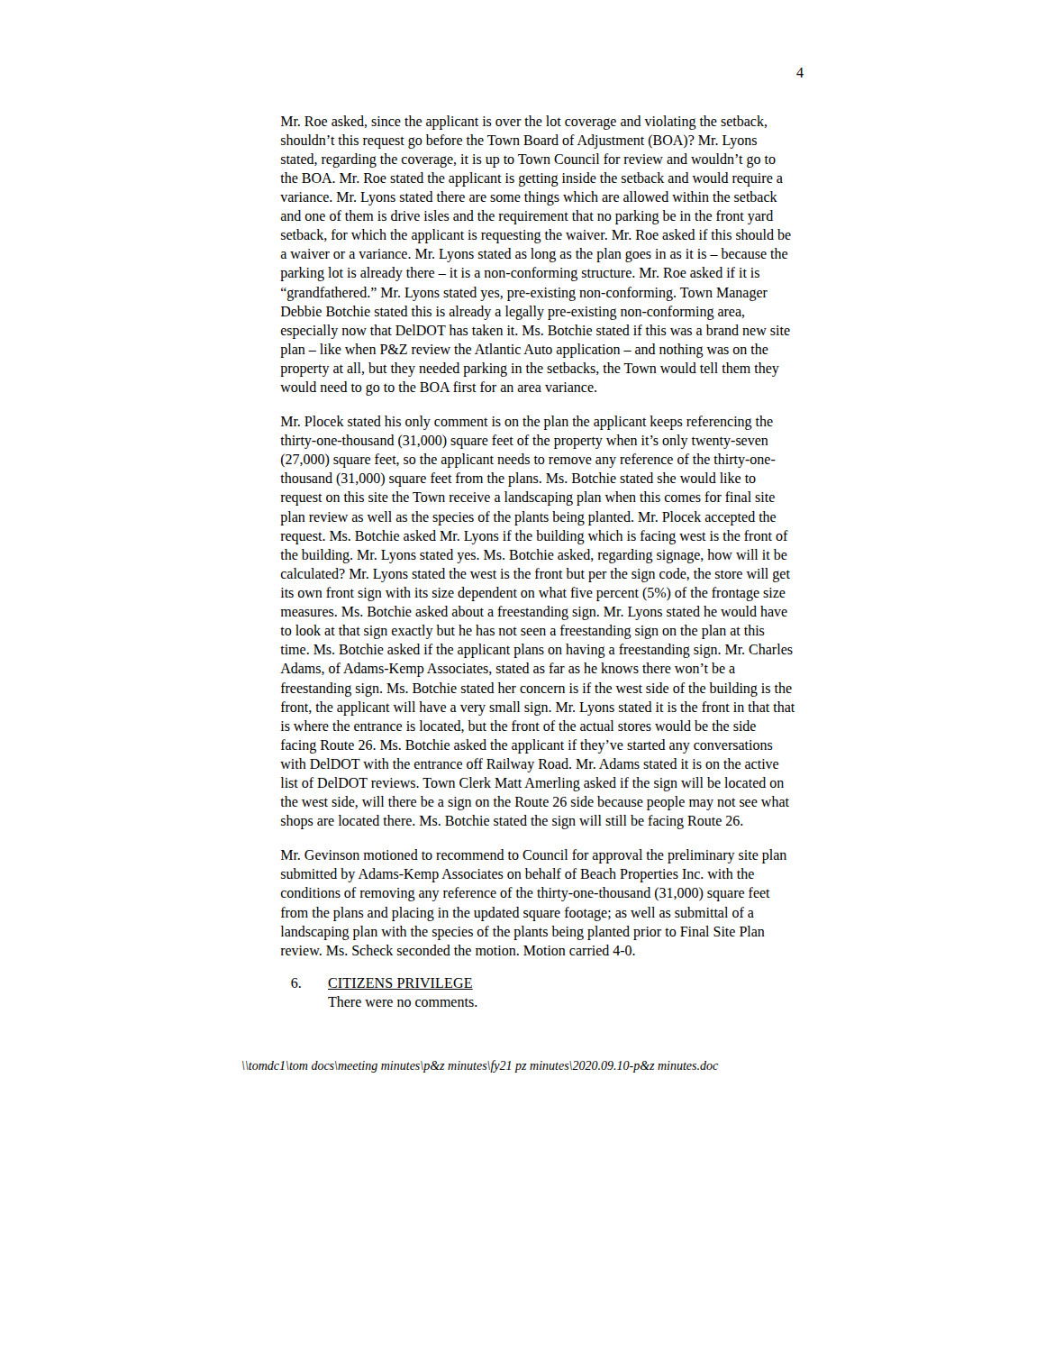4
Mr. Roe asked, since the applicant is over the lot coverage and violating the setback, shouldn’t this request go before the Town Board of Adjustment (BOA)? Mr. Lyons stated, regarding the coverage, it is up to Town Council for review and wouldn’t go to the BOA. Mr. Roe stated the applicant is getting inside the setback and would require a variance. Mr. Lyons stated there are some things which are allowed within the setback and one of them is drive isles and the requirement that no parking be in the front yard setback, for which the applicant is requesting the waiver. Mr. Roe asked if this should be a waiver or a variance. Mr. Lyons stated as long as the plan goes in as it is – because the parking lot is already there – it is a non-conforming structure. Mr. Roe asked if it is “grandfathered.” Mr. Lyons stated yes, pre-existing non-conforming. Town Manager Debbie Botchie stated this is already a legally pre-existing non-conforming area, especially now that DelDOT has taken it. Ms. Botchie stated if this was a brand new site plan – like when P&Z review the Atlantic Auto application – and nothing was on the property at all, but they needed parking in the setbacks, the Town would tell them they would need to go to the BOA first for an area variance.
Mr. Plocek stated his only comment is on the plan the applicant keeps referencing the thirty-one-thousand (31,000) square feet of the property when it’s only twenty-seven (27,000) square feet, so the applicant needs to remove any reference of the thirty-one-thousand (31,000) square feet from the plans. Ms. Botchie stated she would like to request on this site the Town receive a landscaping plan when this comes for final site plan review as well as the species of the plants being planted. Mr. Plocek accepted the request. Ms. Botchie asked Mr. Lyons if the building which is facing west is the front of the building. Mr. Lyons stated yes. Ms. Botchie asked, regarding signage, how will it be calculated? Mr. Lyons stated the west is the front but per the sign code, the store will get its own front sign with its size dependent on what five percent (5%) of the frontage size measures. Ms. Botchie asked about a freestanding sign. Mr. Lyons stated he would have to look at that sign exactly but he has not seen a freestanding sign on the plan at this time. Ms. Botchie asked if the applicant plans on having a freestanding sign. Mr. Charles Adams, of Adams-Kemp Associates, stated as far as he knows there won’t be a freestanding sign. Ms. Botchie stated her concern is if the west side of the building is the front, the applicant will have a very small sign. Mr. Lyons stated it is the front in that that is where the entrance is located, but the front of the actual stores would be the side facing Route 26. Ms. Botchie asked the applicant if they’ve started any conversations with DelDOT with the entrance off Railway Road. Mr. Adams stated it is on the active list of DelDOT reviews. Town Clerk Matt Amerling asked if the sign will be located on the west side, will there be a sign on the Route 26 side because people may not see what shops are located there. Ms. Botchie stated the sign will still be facing Route 26.
Mr. Gevinson motioned to recommend to Council for approval the preliminary site plan submitted by Adams-Kemp Associates on behalf of Beach Properties Inc. with the conditions of removing any reference of the thirty-one-thousand (31,000) square feet from the plans and placing in the updated square footage; as well as submittal of a landscaping plan with the species of the plants being planted prior to Final Site Plan review. Ms. Scheck seconded the motion. Motion carried 4-0.
6.
CITIZENS PRIVILEGE
There were no comments.
\\tomdc1\tom docs\meeting minutes\p&z minutes\fy21 pz minutes\2020.09.10-p&z minutes.doc